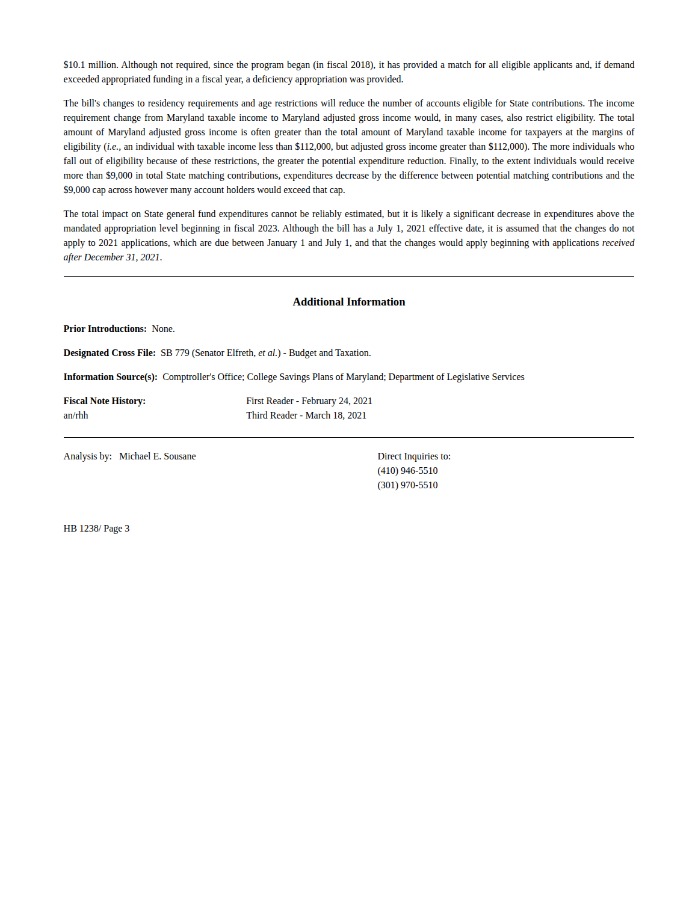$10.1 million. Although not required, since the program began (in fiscal 2018), it has provided a match for all eligible applicants and, if demand exceeded appropriated funding in a fiscal year, a deficiency appropriation was provided.
The bill's changes to residency requirements and age restrictions will reduce the number of accounts eligible for State contributions. The income requirement change from Maryland taxable income to Maryland adjusted gross income would, in many cases, also restrict eligibility. The total amount of Maryland adjusted gross income is often greater than the total amount of Maryland taxable income for taxpayers at the margins of eligibility (i.e., an individual with taxable income less than $112,000, but adjusted gross income greater than $112,000). The more individuals who fall out of eligibility because of these restrictions, the greater the potential expenditure reduction. Finally, to the extent individuals would receive more than $9,000 in total State matching contributions, expenditures decrease by the difference between potential matching contributions and the $9,000 cap across however many account holders would exceed that cap.
The total impact on State general fund expenditures cannot be reliably estimated, but it is likely a significant decrease in expenditures above the mandated appropriation level beginning in fiscal 2023. Although the bill has a July 1, 2021 effective date, it is assumed that the changes do not apply to 2021 applications, which are due between January 1 and July 1, and that the changes would apply beginning with applications received after December 31, 2021.
Additional Information
Prior Introductions: None.
Designated Cross File: SB 779 (Senator Elfreth, et al.) - Budget and Taxation.
Information Source(s): Comptroller's Office; College Savings Plans of Maryland; Department of Legislative Services
| Fiscal Note History: | First Reader - February 24, 2021 |
| an/rhh | Third Reader - March 18, 2021 |
| Analysis by: Michael E. Sousane | Direct Inquiries to: (410) 946-5510 (301) 970-5510 |
HB 1238/ Page 3